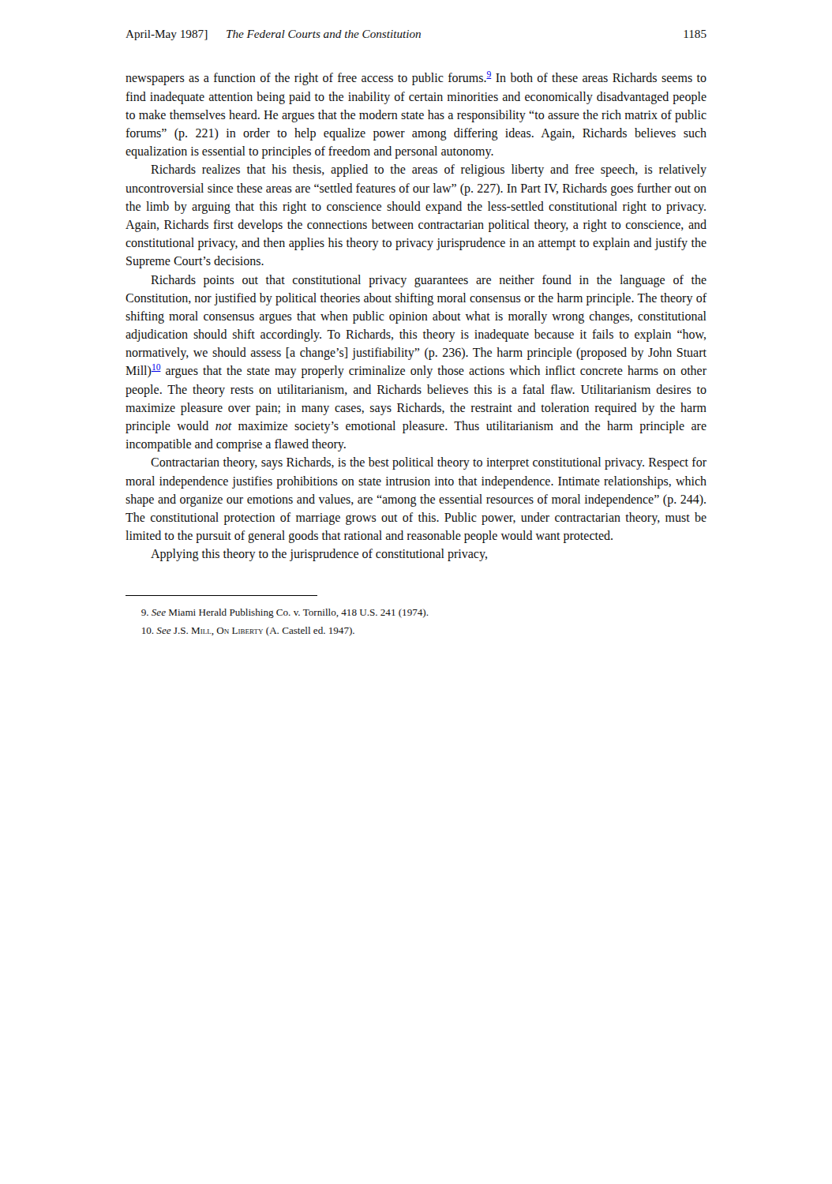April-May 1987] The Federal Courts and the Constitution 1185
newspapers as a function of the right of free access to public forums.9 In both of these areas Richards seems to find inadequate attention being paid to the inability of certain minorities and economically disadvantaged people to make themselves heard. He argues that the modern state has a responsibility “to assure the rich matrix of public forums” (p. 221) in order to help equalize power among differing ideas. Again, Richards believes such equalization is essential to principles of freedom and personal autonomy.
Richards realizes that his thesis, applied to the areas of religious liberty and free speech, is relatively uncontroversial since these areas are “settled features of our law” (p. 227). In Part IV, Richards goes further out on the limb by arguing that this right to conscience should expand the less-settled constitutional right to privacy. Again, Richards first develops the connections between contractarian political theory, a right to conscience, and constitutional privacy, and then applies his theory to privacy jurisprudence in an attempt to explain and justify the Supreme Court’s decisions.
Richards points out that constitutional privacy guarantees are neither found in the language of the Constitution, nor justified by political theories about shifting moral consensus or the harm principle. The theory of shifting moral consensus argues that when public opinion about what is morally wrong changes, constitutional adjudication should shift accordingly. To Richards, this theory is inadequate because it fails to explain “how, normatively, we should assess [a change’s] justifiability” (p. 236). The harm principle (proposed by John Stuart Mill)10 argues that the state may properly criminalize only those actions which inflict concrete harms on other people. The theory rests on utilitarianism, and Richards believes this is a fatal flaw. Utilitarianism desires to maximize pleasure over pain; in many cases, says Richards, the restraint and toleration required by the harm principle would not maximize society’s emotional pleasure. Thus utilitarianism and the harm principle are incompatible and comprise a flawed theory.
Contractarian theory, says Richards, is the best political theory to interpret constitutional privacy. Respect for moral independence justifies prohibitions on state intrusion into that independence. Intimate relationships, which shape and organize our emotions and values, are “among the essential resources of moral independence” (p. 244). The constitutional protection of marriage grows out of this. Public power, under contractarian theory, must be limited to the pursuit of general goods that rational and reasonable people would want protected.
Applying this theory to the jurisprudence of constitutional privacy,
9. See Miami Herald Publishing Co. v. Tornillo, 418 U.S. 241 (1974).
10. See J.S. Mill, On Liberty (A. Castell ed. 1947).